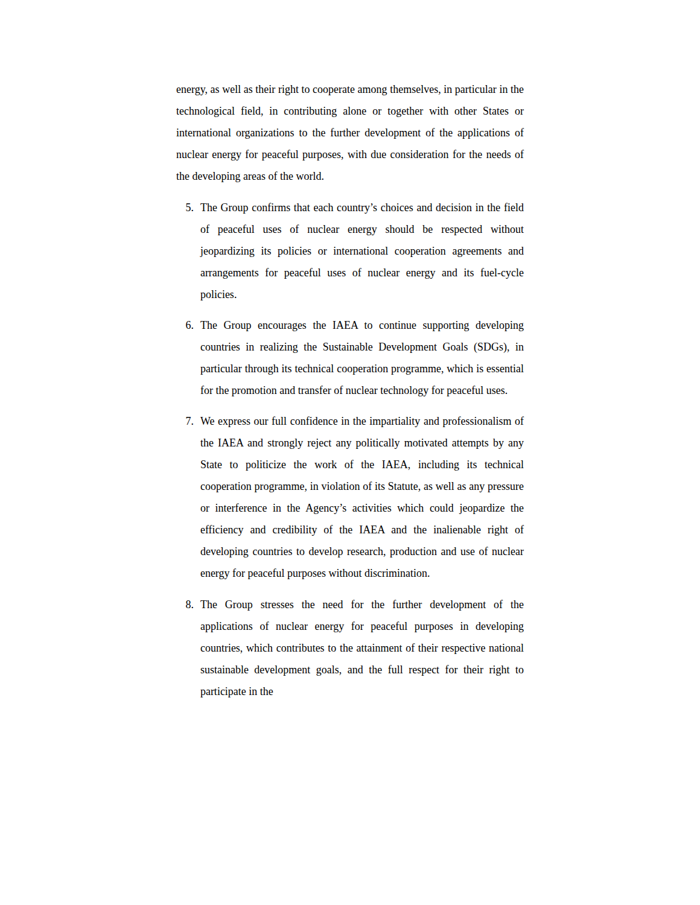energy, as well as their right to cooperate among themselves, in particular in the technological field, in contributing alone or together with other States or international organizations to the further development of the applications of nuclear energy for peaceful purposes, with due consideration for the needs of the developing areas of the world.
The Group confirms that each country’s choices and decision in the field of peaceful uses of nuclear energy should be respected without jeopardizing its policies or international cooperation agreements and arrangements for peaceful uses of nuclear energy and its fuel-cycle policies.
The Group encourages the IAEA to continue supporting developing countries in realizing the Sustainable Development Goals (SDGs), in particular through its technical cooperation programme, which is essential for the promotion and transfer of nuclear technology for peaceful uses.
We express our full confidence in the impartiality and professionalism of the IAEA and strongly reject any politically motivated attempts by any State to politicize the work of the IAEA, including its technical cooperation programme, in violation of its Statute, as well as any pressure or interference in the Agency’s activities which could jeopardize the efficiency and credibility of the IAEA and the inalienable right of developing countries to develop research, production and use of nuclear energy for peaceful purposes without discrimination.
The Group stresses the need for the further development of the applications of nuclear energy for peaceful purposes in developing countries, which contributes to the attainment of their respective national sustainable development goals, and the full respect for their right to participate in the